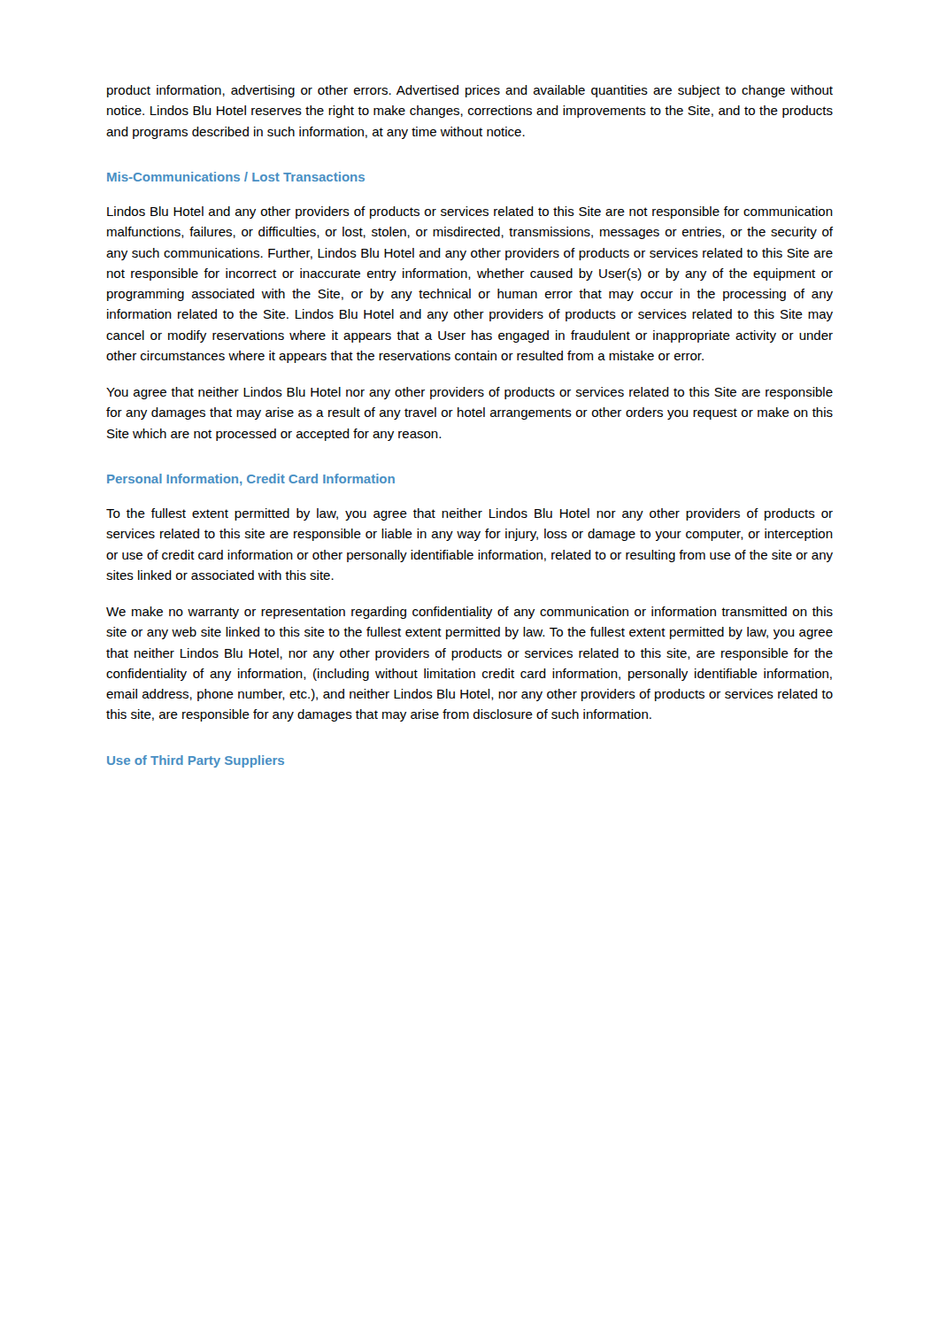product information, advertising or other errors. Advertised prices and available quantities are subject to change without notice. Lindos Blu Hotel reserves the right to make changes, corrections and improvements to the Site, and to the products and programs described in such information, at any time without notice.
Mis-Communications / Lost Transactions
Lindos Blu Hotel and any other providers of products or services related to this Site are not responsible for communication malfunctions, failures, or difficulties, or lost, stolen, or misdirected, transmissions, messages or entries, or the security of any such communications. Further, Lindos Blu Hotel and any other providers of products or services related to this Site are not responsible for incorrect or inaccurate entry information, whether caused by User(s) or by any of the equipment or programming associated with the Site, or by any technical or human error that may occur in the processing of any information related to the Site. Lindos Blu Hotel and any other providers of products or services related to this Site may cancel or modify reservations where it appears that a User has engaged in fraudulent or inappropriate activity or under other circumstances where it appears that the reservations contain or resulted from a mistake or error.
You agree that neither Lindos Blu Hotel nor any other providers of products or services related to this Site are responsible for any damages that may arise as a result of any travel or hotel arrangements or other orders you request or make on this Site which are not processed or accepted for any reason.
Personal Information, Credit Card Information
To the fullest extent permitted by law, you agree that neither Lindos Blu Hotel nor any other providers of products or services related to this site are responsible or liable in any way for injury, loss or damage to your computer, or interception or use of credit card information or other personally identifiable information, related to or resulting from use of the site or any sites linked or associated with this site.
We make no warranty or representation regarding confidentiality of any communication or information transmitted on this site or any web site linked to this site to the fullest extent permitted by law. To the fullest extent permitted by law, you agree that neither Lindos Blu Hotel, nor any other providers of products or services related to this site, are responsible for the confidentiality of any information, (including without limitation credit card information, personally identifiable information, email address, phone number, etc.), and neither Lindos Blu Hotel, nor any other providers of products or services related to this site, are responsible for any damages that may arise from disclosure of such information.
Use of Third Party Suppliers